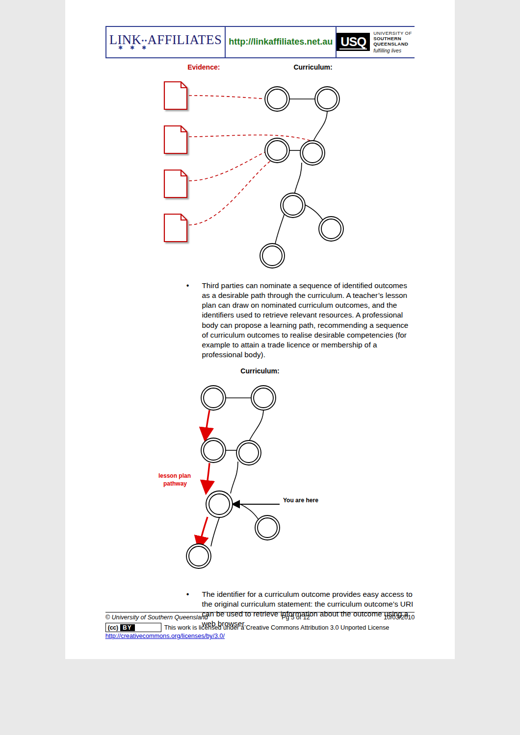LINK••AFFILIATES ✱ ✱ ✱
http://linkaffiliates.net.au
USQ
UNIVERSITY OF
SOUTHERN QUEENSLAND
fulfilling lives
Evidence: Curriculum:
Third parties can nominate a sequence of identified outcomes as a desirable path through the curriculum. A teacher’s lesson plan can draw on nominated curriculum outcomes, and the identifiers used to retrieve relevant resources. A professional body can propose a learning path, recommending a sequence of curriculum outcomes to realise desirable competencies (for example to attain a trade licence or membership of a professional body).
Curriculum:
You are here lesson plan pathway
The identifier for a curriculum outcome provides easy access to the original curriculum statement: the curriculum outcome’s URI can be used to retrieve information about the outcome using a web browser.
© University of Southern Queensland Pg 5 of 12 10/03/2010
(cc) BY This work is licensed under a Creative Commons Attribution 3.0 Unported License
http://creativecommons.org/licenses/by/3.0/